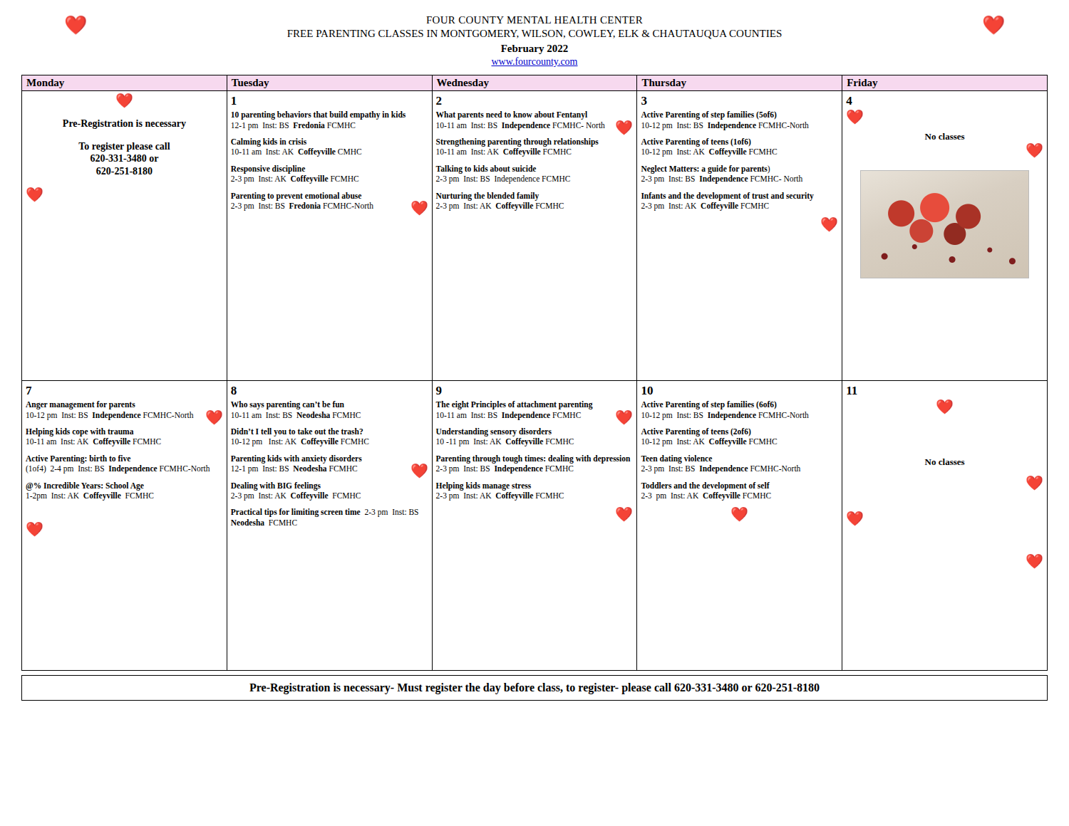❤️ ❤️
FOUR COUNTY MENTAL HEALTH CENTER
FREE PARENTING CLASSES IN MONTGOMERY, WILSON, COWLEY, ELK & CHAUTAUQUA COUNTIES
February 2022
www.fourcounty.com
| Monday | Tuesday | Wednesday | Thursday | Friday |
| --- | --- | --- | --- | --- |
| ❤️ Pre-Registration is necessary To register please call 620-331-3480 or 620-251-8180 ❤️ | 1 10 parenting behaviors that build empathy in kids 12-1 pm Inst: BS Fredonia FCMHC Calming kids in crisis 10-11 am Inst: AK Coffeyville CMHC Responsive discipline 2-3 pm Inst: AK Coffeyville FCMHC Parenting to prevent emotional abuse 2-3 pm Inst: BS Fredonia FCMHC-North ❤️ | 2 What parents need to know about Fentanyl 10-11 am Inst: BS Independence FCMHC- North ❤️ Strengthening parenting through relationships 10-11 am Inst: AK Coffeyville FCMHC Talking to kids about suicide 2-3 pm Inst: BS Independence FCMHC Nurturing the blended family 2-3 pm Inst: AK Coffeyville FCMHC | 3 Active Parenting of step families (5of6) 10-12 pm Inst: BS Independence FCMHC-North Active Parenting of teens (1of6) 10-12 pm Inst: AK Coffeyville FCMHC Neglect Matters: a guide for parents ) 2-3 pm Inst: BS Independence FCMHC- North Infants and the development of trust and security 2-3 pm Inst: AK Coffeyville FCMHC ❤️ | 4 ❤️ No classes ❤️ |
| 7 Anger management for parents 10-12 pm Inst: BS Independence FCMHC-North ❤️ Helping kids cope with trauma 10-11 am Inst: AK Coffeyville FCMHC Active Parenting: birth to five (1of4) 2-4 pm Inst: BS Independence FCMHC-North @% Incredible Years: School Age 1-2pm Inst: AK Coffeyville FCMHC ❤️ | 8 Who says parenting can’t be fun 10-11 am Inst: BS Neodesha FCMHC Didn’t I tell you to take out the trash? 10-12 pm Inst: AK Coffeyville FCMHC Parenting kids with anxiety disorders 12-1 pm Inst: BS Neodesha FCMHC ❤️ Dealing with BIG feelings 2-3 pm Inst: AK Coffeyville FCMHC Practical tips for limiting screen time 2-3 pm Inst: BS Neodesha FCMHC | 9 The eight Principles of attachment parenting 10-11 am Inst: BS Independence FCMHC ❤️ Understanding sensory disorders 10 -11 pm Inst: AK Coffeyville FCMHC Parenting through tough times: dealing with depression 2-3 pm Inst: BS Independence FCMHC Helping kids manage stress 2-3 pm Inst: AK Coffeyville FCMHC ❤️ | 10 Active Parenting of step families (6of6) 10-12 pm Inst: BS Independence FCMHC-North Active Parenting of teens (2of6) 10-12 pm Inst: AK Coffeyville FCMHC Teen dating violence 2-3 pm Inst: BS Independence FCMHC-North Toddlers and the development of self 2-3 pm Inst: AK Coffeyville FCMHC ❤️ | 11 ❤️ No classes ❤️ ❤️ ❤️ |
Pre-Registration is necessary- Must register the day before class, to register- please call 620-331-3480 or 620-251-8180